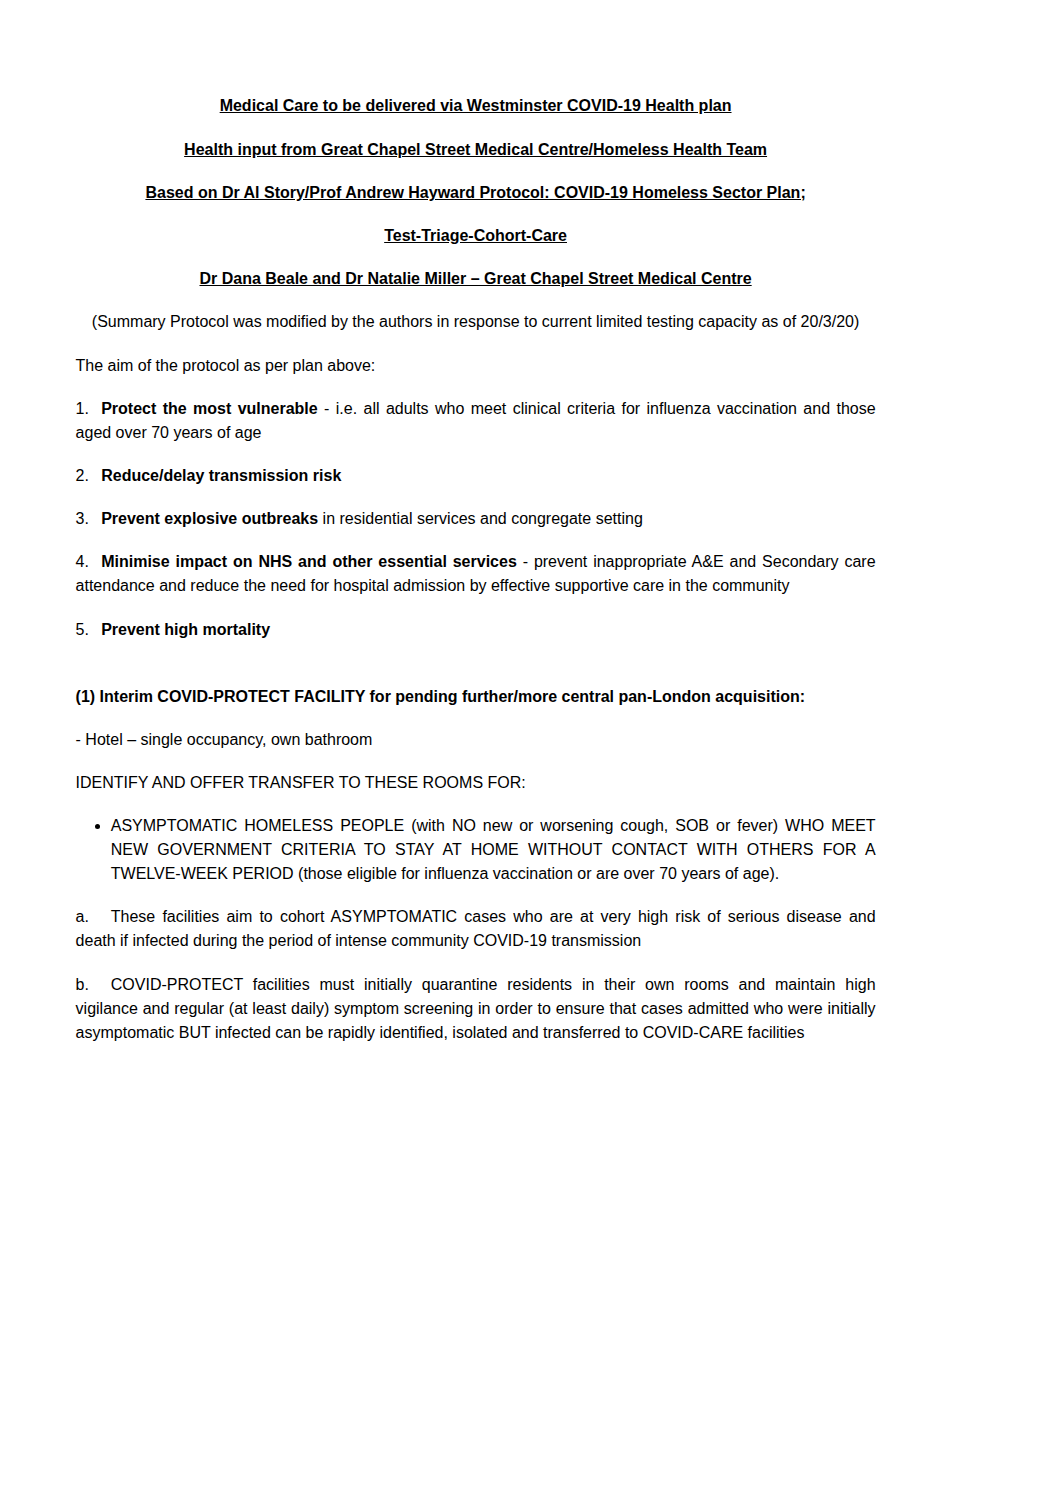Medical Care to be delivered via Westminster COVID-19 Health plan
Health input from Great Chapel Street Medical Centre/Homeless Health Team
Based on Dr Al Story/Prof Andrew Hayward Protocol: COVID-19 Homeless Sector Plan;
Test-Triage-Cohort-Care
Dr Dana Beale and Dr Natalie Miller – Great Chapel Street Medical Centre
(Summary Protocol was modified by the authors in response to current limited testing capacity as of 20/3/20)
The aim of the protocol as per plan above:
1. Protect the most vulnerable - i.e. all adults who meet clinical criteria for influenza vaccination and those aged over 70 years of age
2. Reduce/delay transmission risk
3. Prevent explosive outbreaks in residential services and congregate setting
4. Minimise impact on NHS and other essential services - prevent inappropriate A&E and Secondary care attendance and reduce the need for hospital admission by effective supportive care in the community
5. Prevent high mortality
(1) Interim COVID-PROTECT FACILITY for pending further/more central pan-London acquisition:
- Hotel – single occupancy, own bathroom
IDENTIFY AND OFFER TRANSFER TO THESE ROOMS FOR:
ASYMPTOMATIC HOMELESS PEOPLE (with NO new or worsening cough, SOB or fever) WHO MEET NEW GOVERNMENT CRITERIA TO STAY AT HOME WITHOUT CONTACT WITH OTHERS FOR A TWELVE-WEEK PERIOD (those eligible for influenza vaccination or are over 70 years of age).
a. These facilities aim to cohort ASYMPTOMATIC cases who are at very high risk of serious disease and death if infected during the period of intense community COVID-19 transmission
b. COVID-PROTECT facilities must initially quarantine residents in their own rooms and maintain high vigilance and regular (at least daily) symptom screening in order to ensure that cases admitted who were initially asymptomatic BUT infected can be rapidly identified, isolated and transferred to COVID-CARE facilities